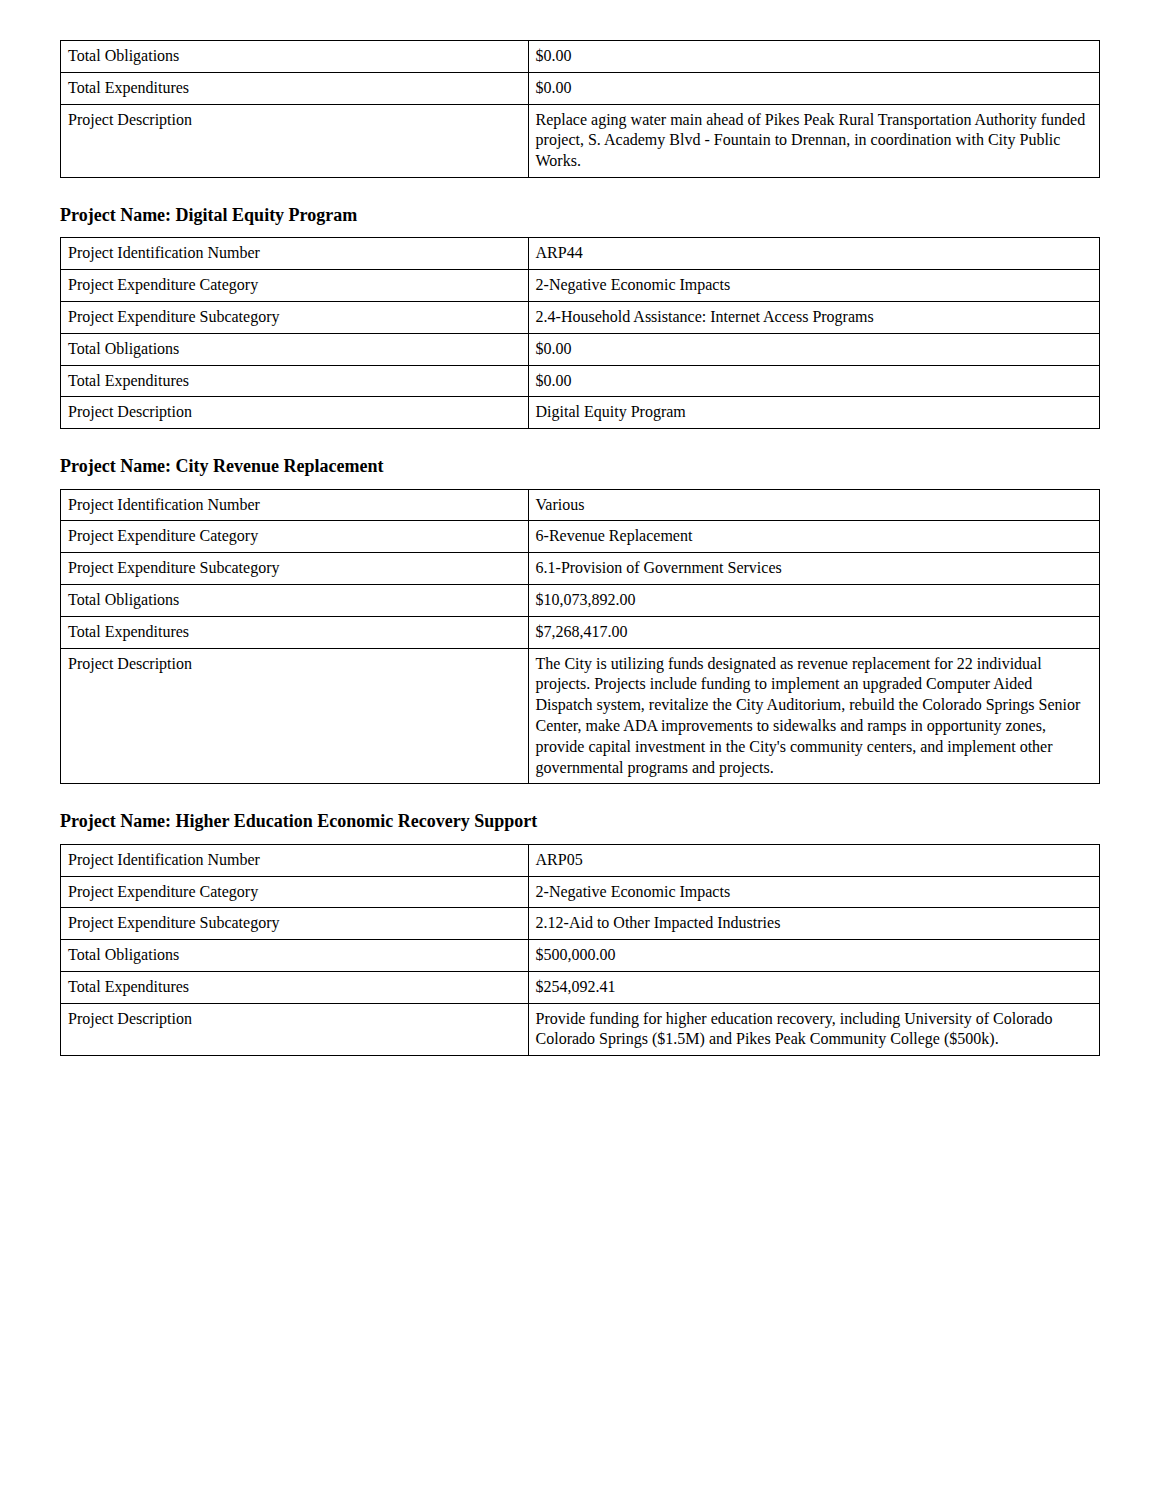| Total Obligations | $0.00 |
| Total Expenditures | $0.00 |
| Project Description | Replace aging water main ahead of Pikes Peak Rural Transportation Authority funded project, S. Academy Blvd - Fountain to Drennan, in coordination with City Public Works. |
Project Name: Digital Equity Program
| Project Identification Number | ARP44 |
| Project Expenditure Category | 2-Negative Economic Impacts |
| Project Expenditure Subcategory | 2.4-Household Assistance: Internet Access Programs |
| Total Obligations | $0.00 |
| Total Expenditures | $0.00 |
| Project Description | Digital Equity Program |
Project Name: City Revenue Replacement
| Project Identification Number | Various |
| Project Expenditure Category | 6-Revenue Replacement |
| Project Expenditure Subcategory | 6.1-Provision of Government Services |
| Total Obligations | $10,073,892.00 |
| Total Expenditures | $7,268,417.00 |
| Project Description | The City is utilizing funds designated as revenue replacement for 22 individual projects. Projects include funding to implement an upgraded Computer Aided Dispatch system, revitalize the City Auditorium, rebuild the Colorado Springs Senior Center, make ADA improvements to sidewalks and ramps in opportunity zones, provide capital investment in the City's community centers, and implement other governmental programs and projects. |
Project Name: Higher Education Economic Recovery Support
| Project Identification Number | ARP05 |
| Project Expenditure Category | 2-Negative Economic Impacts |
| Project Expenditure Subcategory | 2.12-Aid to Other Impacted Industries |
| Total Obligations | $500,000.00 |
| Total Expenditures | $254,092.41 |
| Project Description | Provide funding for higher education recovery, including University of Colorado Colorado Springs ($1.5M) and Pikes Peak Community College ($500k). |